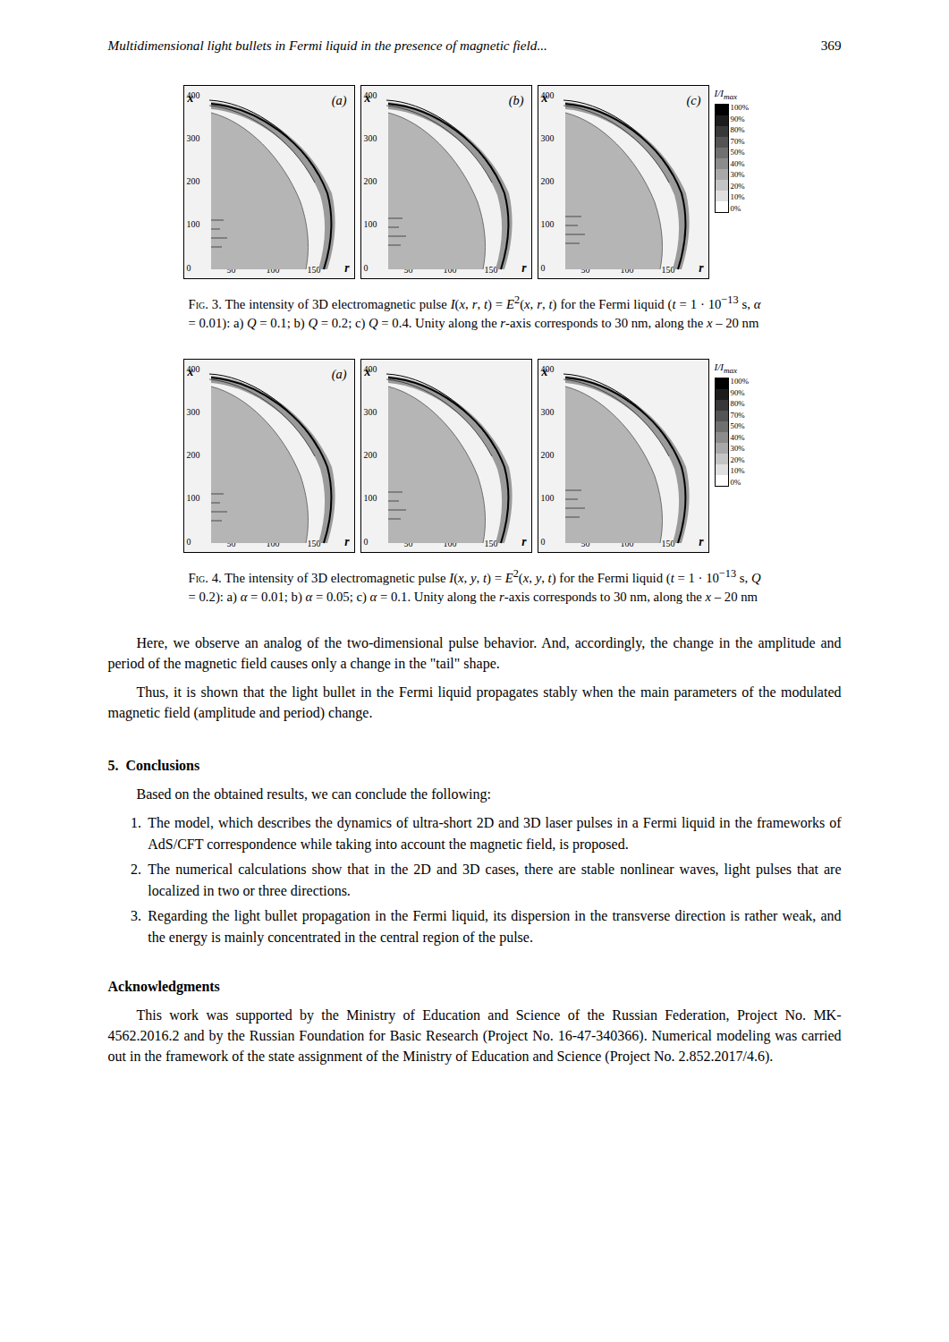Multidimensional light bullets in Fermi liquid in the presence of magnetic field... 369
x (a) 400 300 200 100 0 50 100 150 r
x (b) 400 300 200 100 0 50 100 150 r
x (c) 400 300 200 100 0 50 100 150 r
I/Imax
100% 90% 80% 70% 50% 40% 30% 20% 10% 0%
Fig. 3. The intensity of 3D electromagnetic pulse I(x, r, t) = E2(x, r, t) for the Fermi liquid (t = 1 · 10−13 s, α = 0.01): a) Q = 0.1; b) Q = 0.2; c) Q = 0.4. Unity along the r-axis corresponds to 30 nm, along the x – 20 nm
x (a) 400 300 200 100 0 50 100 150 r
x 400 300 200 100 0 50 100 150 r
x 400 300 200 100 0 50 100 150 r
I/Imax
100% 90% 80% 70% 50% 40% 30% 20% 10% 0%
Fig. 4. The intensity of 3D electromagnetic pulse I(x, y, t) = E2(x, y, t) for the Fermi liquid (t = 1 · 10−13 s, Q = 0.2): a) α = 0.01; b) α = 0.05; c) α = 0.1. Unity along the r-axis corresponds to 30 nm, along the x – 20 nm
Here, we observe an analog of the two-dimensional pulse behavior. And, accordingly, the change in the amplitude and period of the magnetic field causes only a change in the "tail" shape.
Thus, it is shown that the light bullet in the Fermi liquid propagates stably when the main parameters of the modulated magnetic field (amplitude and period) change.
5. Conclusions
Based on the obtained results, we can conclude the following:
The model, which describes the dynamics of ultra-short 2D and 3D laser pulses in a Fermi liquid in the frameworks of AdS/CFT correspondence while taking into account the magnetic field, is proposed.
The numerical calculations show that in the 2D and 3D cases, there are stable nonlinear waves, light pulses that are localized in two or three directions.
Regarding the light bullet propagation in the Fermi liquid, its dispersion in the transverse direction is rather weak, and the energy is mainly concentrated in the central region of the pulse.
Acknowledgments
This work was supported by the Ministry of Education and Science of the Russian Federation, Project No. MK-4562.2016.2 and by the Russian Foundation for Basic Research (Project No. 16-47-340366). Numerical modeling was carried out in the framework of the state assignment of the Ministry of Education and Science (Project No. 2.852.2017/4.6).